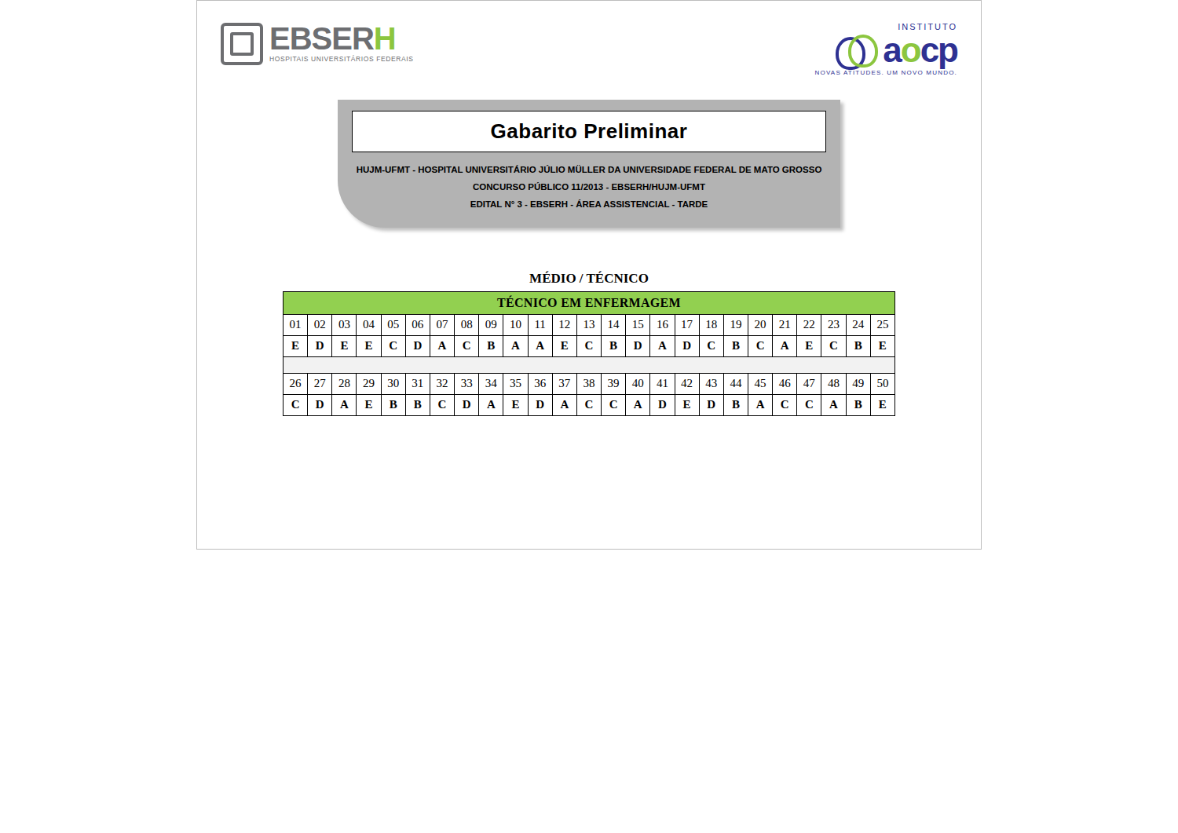EBSERH
HOSPITAIS UNIVERSITÁRIOS FEDERAIS
INSTITUTO
aocp
NOVAS ATITUDES. UM NOVO MUNDO.
Gabarito Preliminar
HUJM-UFMT - HOSPITAL UNIVERSITÁRIO JÚLIO MÜLLER DA UNIVERSIDADE FEDERAL DE MATO GROSSO
CONCURSO PÚBLICO 11/2013 - EBSERH/HUJM-UFMT
EDITAL N° 3 - EBSERH - ÁREA ASSISTENCIAL - TARDE
MÉDIO / TÉCNICO
| TÉCNICO EM ENFERMAGEM |
| --- |
| 01 | 02 | 03 | 04 | 05 | 06 | 07 | 08 | 09 | 10 | 11 | 12 | 13 | 14 | 15 | 16 | 17 | 18 | 19 | 20 | 21 | 22 | 23 | 24 | 25 |
| E | D | E | E | C | D | A | C | B | A | A | E | C | B | D | A | D | C | B | C | A | E | C | B | E |
| 26 | 27 | 28 | 29 | 30 | 31 | 32 | 33 | 34 | 35 | 36 | 37 | 38 | 39 | 40 | 41 | 42 | 43 | 44 | 45 | 46 | 47 | 48 | 49 | 50 |
| C | D | A | E | B | B | C | D | A | E | D | A | C | C | A | D | E | D | B | A | C | C | A | B | E |